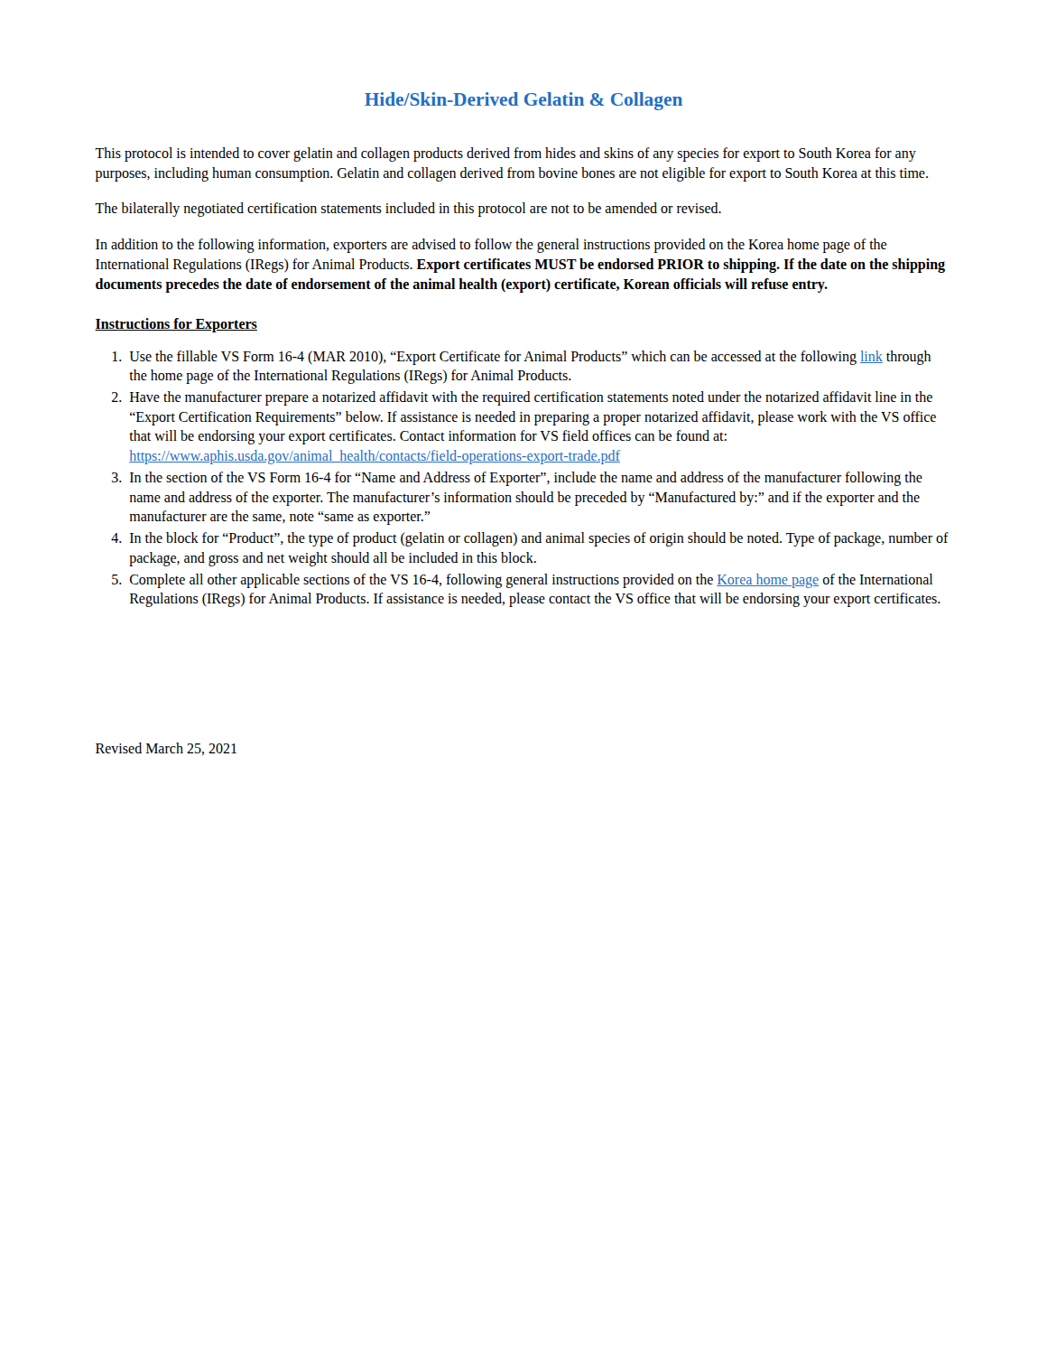Hide/Skin-Derived Gelatin & Collagen
This protocol is intended to cover gelatin and collagen products derived from hides and skins of any species for export to South Korea for any purposes, including human consumption. Gelatin and collagen derived from bovine bones are not eligible for export to South Korea at this time.
The bilaterally negotiated certification statements included in this protocol are not to be amended or revised.
In addition to the following information, exporters are advised to follow the general instructions provided on the Korea home page of the International Regulations (IRegs) for Animal Products. Export certificates MUST be endorsed PRIOR to shipping. If the date on the shipping documents precedes the date of endorsement of the animal health (export) certificate, Korean officials will refuse entry.
Instructions for Exporters
Use the fillable VS Form 16-4 (MAR 2010), “Export Certificate for Animal Products” which can be accessed at the following link through the home page of the International Regulations (IRegs) for Animal Products.
Have the manufacturer prepare a notarized affidavit with the required certification statements noted under the notarized affidavit line in the “Export Certification Requirements” below. If assistance is needed in preparing a proper notarized affidavit, please work with the VS office that will be endorsing your export certificates. Contact information for VS field offices can be found at: https://www.aphis.usda.gov/animal_health/contacts/field-operations-export-trade.pdf
In the section of the VS Form 16-4 for “Name and Address of Exporter”, include the name and address of the manufacturer following the name and address of the exporter. The manufacturer’s information should be preceded by “Manufactured by:” and if the exporter and the manufacturer are the same, note “same as exporter.”
In the block for “Product”, the type of product (gelatin or collagen) and animal species of origin should be noted. Type of package, number of package, and gross and net weight should all be included in this block.
Complete all other applicable sections of the VS 16-4, following general instructions provided on the Korea home page of the International Regulations (IRegs) for Animal Products. If assistance is needed, please contact the VS office that will be endorsing your export certificates.
Revised March 25, 2021